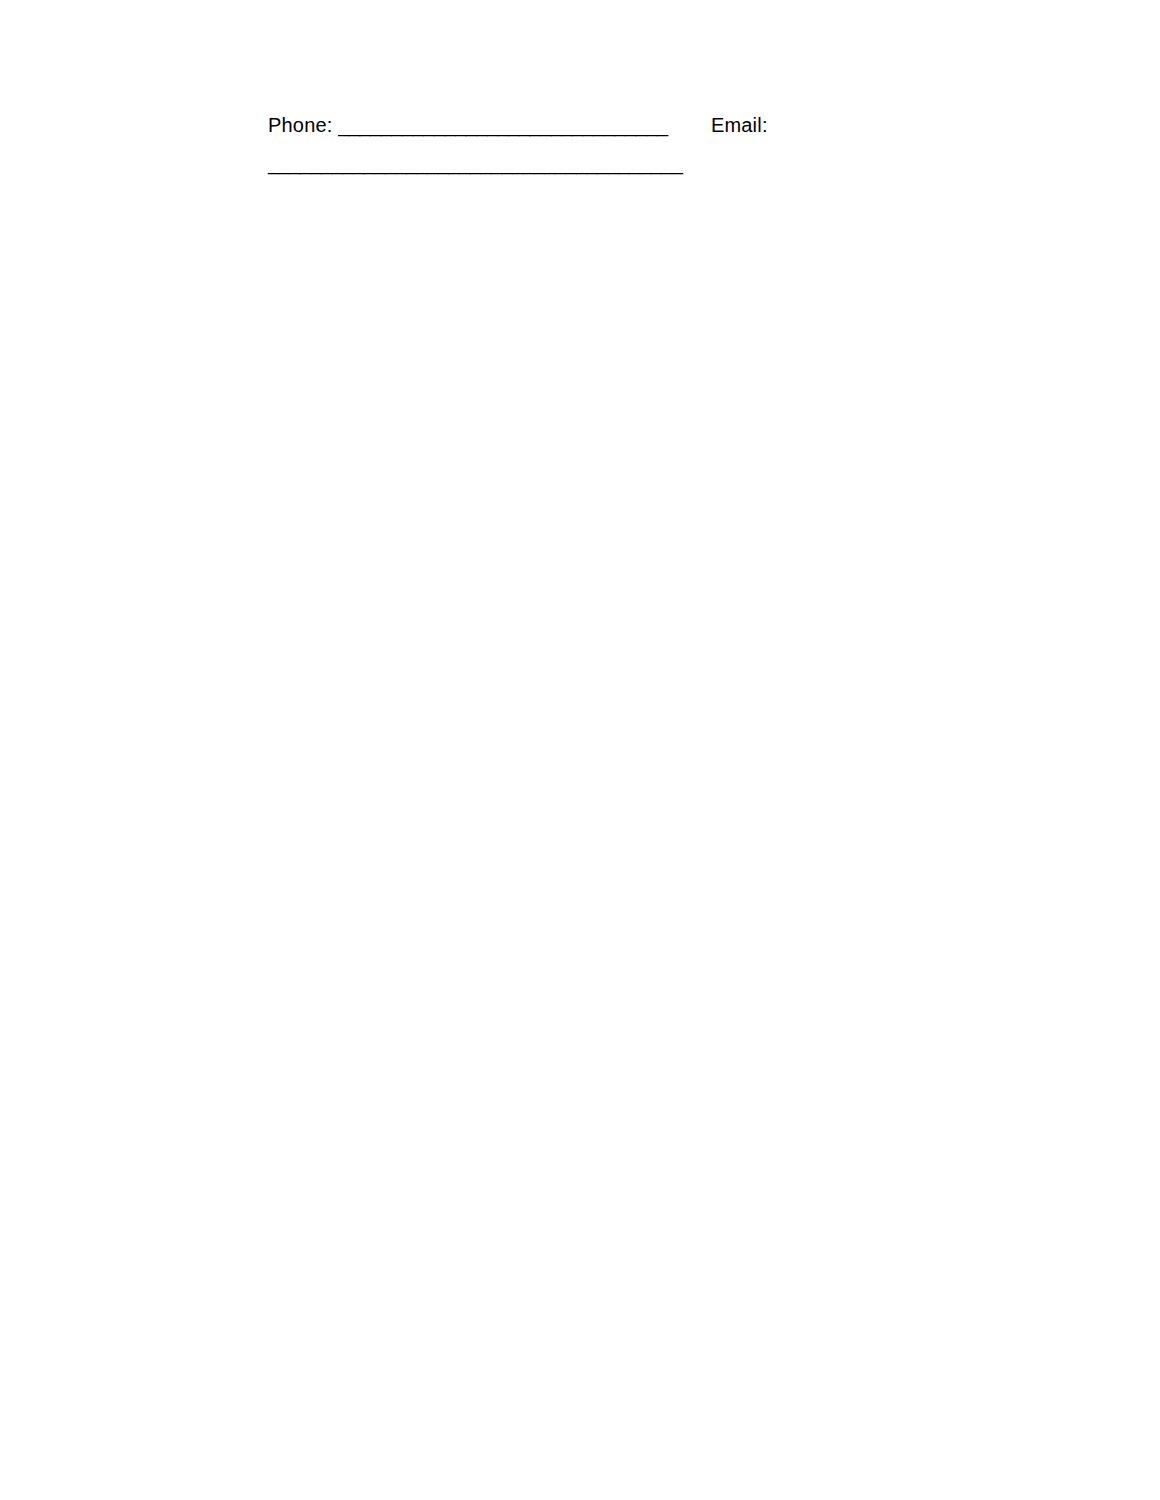Phone: _______________________________ Email: _______________________________________